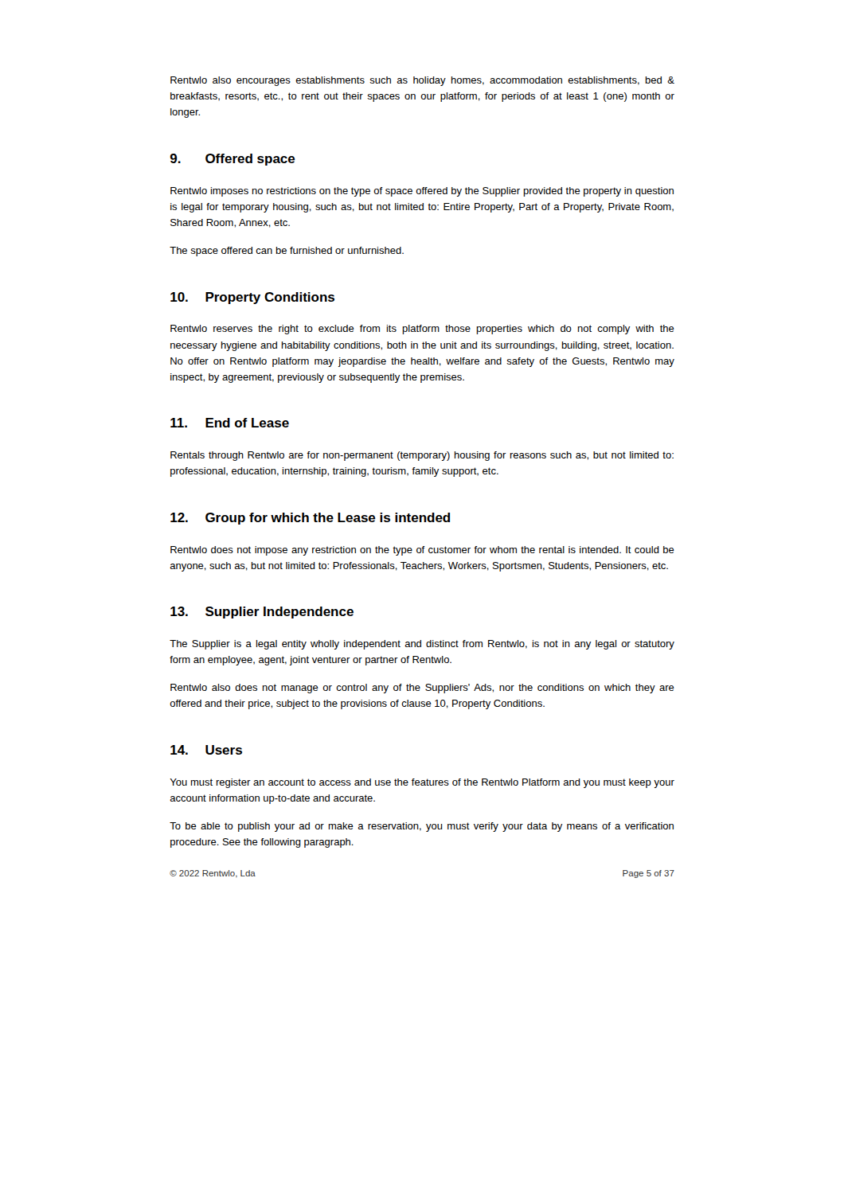Rentwlo also encourages establishments such as holiday homes, accommodation establishments, bed & breakfasts, resorts, etc., to rent out their spaces on our platform, for periods of at least 1 (one) month or longer.
9. Offered space
Rentwlo imposes no restrictions on the type of space offered by the Supplier provided the property in question is legal for temporary housing, such as, but not limited to: Entire Property, Part of a Property, Private Room, Shared Room, Annex, etc.
The space offered can be furnished or unfurnished.
10. Property Conditions
Rentwlo reserves the right to exclude from its platform those properties which do not comply with the necessary hygiene and habitability conditions, both in the unit and its surroundings, building, street, location. No offer on Rentwlo platform may jeopardise the health, welfare and safety of the Guests, Rentwlo may inspect, by agreement, previously or subsequently the premises.
11. End of Lease
Rentals through Rentwlo are for non-permanent (temporary) housing for reasons such as, but not limited to: professional, education, internship, training, tourism, family support, etc.
12. Group for which the Lease is intended
Rentwlo does not impose any restriction on the type of customer for whom the rental is intended. It could be anyone, such as, but not limited to: Professionals, Teachers, Workers, Sportsmen, Students, Pensioners, etc.
13. Supplier Independence
The Supplier is a legal entity wholly independent and distinct from Rentwlo, is not in any legal or statutory form an employee, agent, joint venturer or partner of Rentwlo.
Rentwlo also does not manage or control any of the Suppliers' Ads, nor the conditions on which they are offered and their price, subject to the provisions of clause 10, Property Conditions.
14. Users
You must register an account to access and use the features of the Rentwlo Platform and you must keep your account information up-to-date and accurate.
To be able to publish your ad or make a reservation, you must verify your data by means of a verification procedure. See the following paragraph.
© 2022 Rentwlo, Lda Page 5 of 37